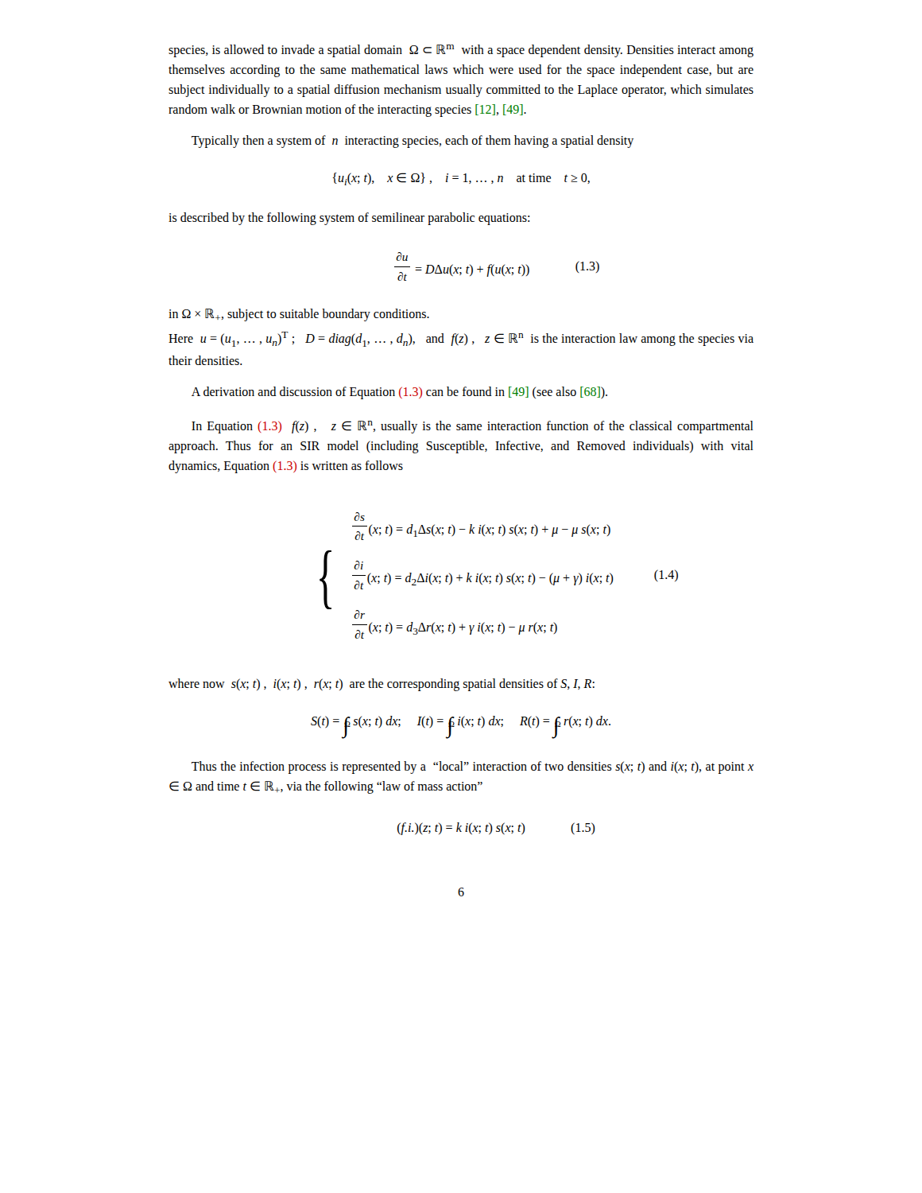species, is allowed to invade a spatial domain Ω ⊂ ℝm with a space dependent density. Densities interact among themselves according to the same mathematical laws which were used for the space independent case, but are subject individually to a spatial diffusion mechanism usually committed to the Laplace operator, which simulates random walk or Brownian motion of the interacting species [12], [49].
Typically then a system of n interacting species, each of them having a spatial density
{ui(x; t), x ∈ Ω} , i = 1, … , n at time t ≥ 0,
is described by the following system of semilinear parabolic equations:
∂u∂t = DΔu(x; t) + f(u(x; t))
(1.3)
in Ω × ℝ+, subject to suitable boundary conditions.
Here u = (u1, … , un)T ; D = diag(d1, … , dn), and f(z) , z ∈ ℝn is the interaction law among the species via their densities.
A derivation and discussion of Equation (1.3) can be found in [49] (see also [68]).
In Equation (1.3) f(z) , z ∈ ℝn, usually is the same interaction function of the classical compartmental approach. Thus for an SIR model (including Susceptible, Infective, and Removed individuals) with vital dynamics, Equation (1.3) is written as follows
{
∂s∂t(x; t) = d1Δs(x; t) − k i(x; t) s(x; t) + μ − μ s(x; t)
∂i∂t(x; t) = d2Δi(x; t) + k i(x; t) s(x; t) − (μ + γ) i(x; t)
∂r∂t(x; t) = d3Δr(x; t) + γ i(x; t) − μ r(x; t)
(1.4)
where now s(x; t) , i(x; t) , r(x; t) are the corresponding spatial densities of S, I, R:
S(t) = ∫Ω s(x; t) dx; I(t) = ∫Ω i(x; t) dx; R(t) = ∫Ω r(x; t) dx.
Thus the infection process is represented by a “local” interaction of two densities s(x; t) and i(x; t), at point x ∈ Ω and time t ∈ ℝ+, via the following “law of mass action”
(f.i.)(z; t) = k i(x; t) s(x; t)
(1.5)
6